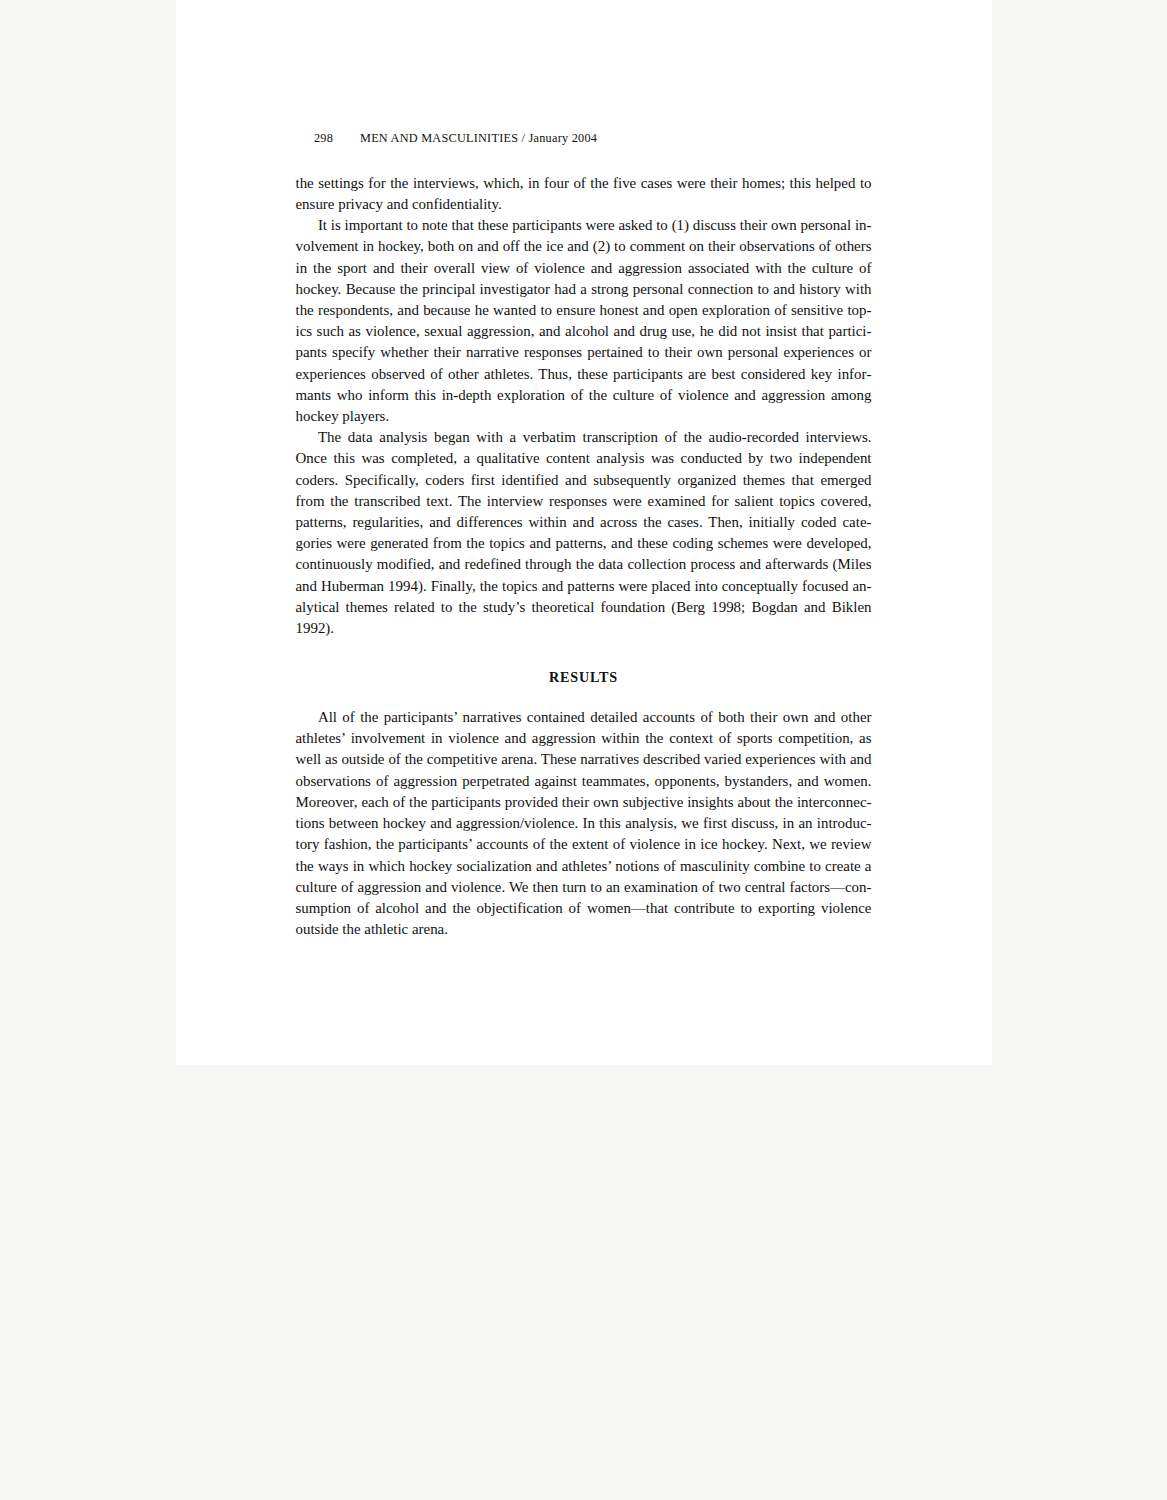298 MEN AND MASCULINITIES / January 2004
the settings for the interviews, which, in four of the five cases were their homes; this helped to ensure privacy and confidentiality.
It is important to note that these participants were asked to (1) discuss their own personal involvement in hockey, both on and off the ice and (2) to comment on their observations of others in the sport and their overall view of violence and aggression associated with the culture of hockey. Because the principal investigator had a strong personal connection to and history with the respondents, and because he wanted to ensure honest and open exploration of sensitive topics such as violence, sexual aggression, and alcohol and drug use, he did not insist that participants specify whether their narrative responses pertained to their own personal experiences or experiences observed of other athletes. Thus, these participants are best considered key informants who inform this in-depth exploration of the culture of violence and aggression among hockey players.
The data analysis began with a verbatim transcription of the audio-recorded interviews. Once this was completed, a qualitative content analysis was conducted by two independent coders. Specifically, coders first identified and subsequently organized themes that emerged from the transcribed text. The interview responses were examined for salient topics covered, patterns, regularities, and differences within and across the cases. Then, initially coded categories were generated from the topics and patterns, and these coding schemes were developed, continuously modified, and redefined through the data collection process and afterwards (Miles and Huberman 1994). Finally, the topics and patterns were placed into conceptually focused analytical themes related to the study’s theoretical foundation (Berg 1998; Bogdan and Biklen 1992).
RESULTS
All of the participants’ narratives contained detailed accounts of both their own and other athletes’ involvement in violence and aggression within the context of sports competition, as well as outside of the competitive arena. These narratives described varied experiences with and observations of aggression perpetrated against teammates, opponents, bystanders, and women. Moreover, each of the participants provided their own subjective insights about the interconnections between hockey and aggression/violence. In this analysis, we first discuss, in an introductory fashion, the participants’ accounts of the extent of violence in ice hockey. Next, we review the ways in which hockey socialization and athletes’ notions of masculinity combine to create a culture of aggression and violence. We then turn to an examination of two central factors—consumption of alcohol and the objectification of women—that contribute to exporting violence outside the athletic arena.